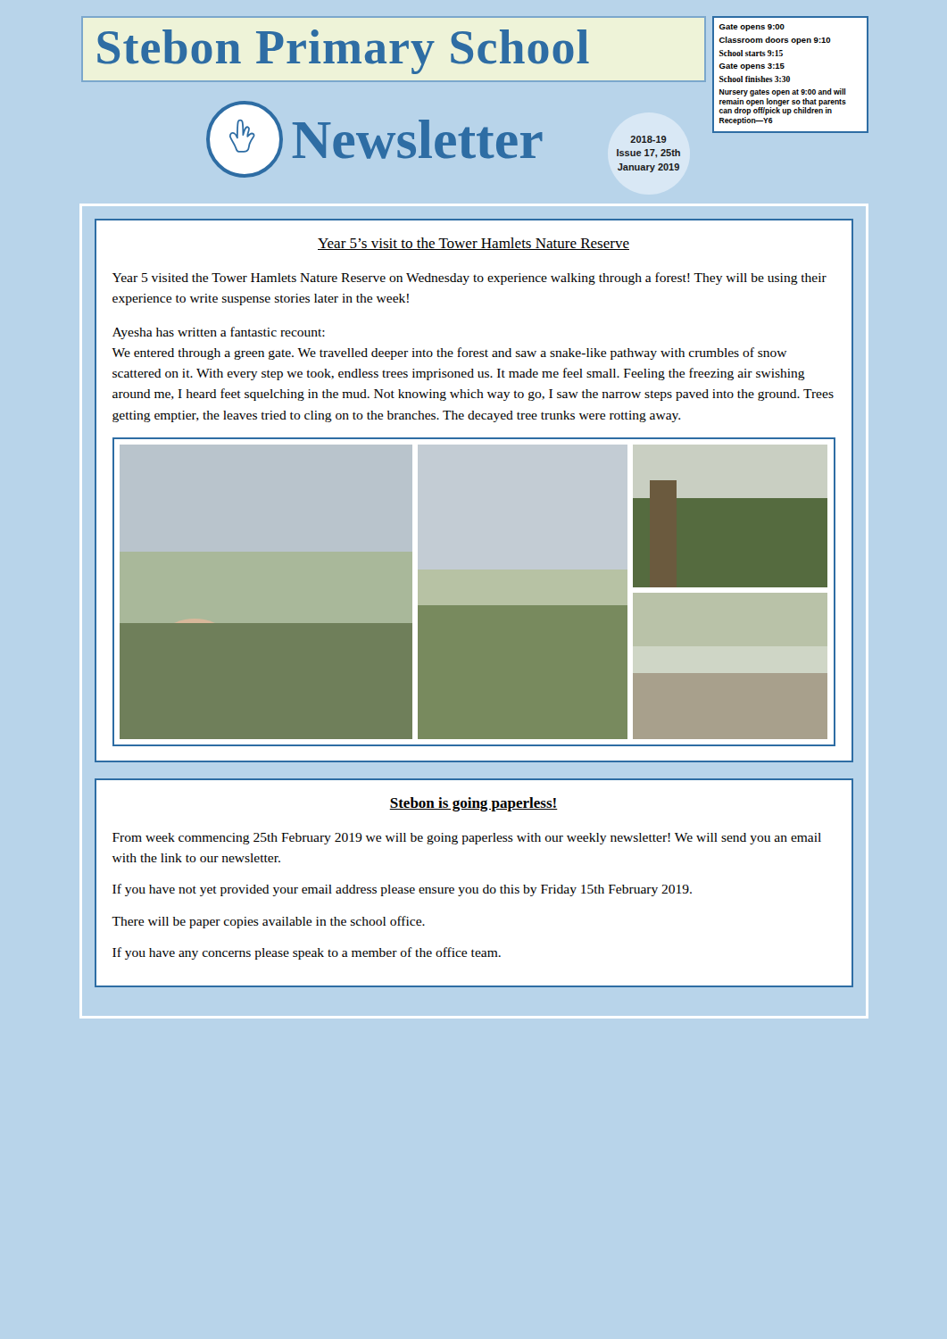Stebon Primary School
Gate opens 9:00
Classroom doors open 9:10
School starts 9:15
Gate opens 3:15
School finishes 3:30
Nursery gates open at 9:00 and will remain open longer so that parents can drop off/pick up children in Reception—Y6
Newsletter
2018-19 Issue 17, 25th January 2019
Year 5’s visit to the Tower Hamlets Nature Reserve
Year 5 visited the Tower Hamlets Nature Reserve on Wednesday to experience walking through a forest! They will be using their experience to write suspense stories later in the week!
Ayesha has written a fantastic recount:
We entered through a green gate. We travelled deeper into the forest and saw a snake-like pathway with crumbles of snow scattered on it. With every step we took, endless trees imprisoned us. It made me feel small. Feeling the freezing air swishing around me, I heard feet squelching in the mud. Not knowing which way to go, I saw the narrow steps paved into the ground. Trees getting emptier, the leaves tried to cling on to the branches. The decayed tree trunks were rotting away.
Stebon is going paperless!
From week commencing 25th February 2019 we will be going paperless with our weekly newsletter! We will send you an email with the link to our newsletter.
If you have not yet provided your email address please ensure you do this by Friday 15th February 2019.
There will be paper copies available in the school office.
If you have any concerns please speak to a member of the office team.